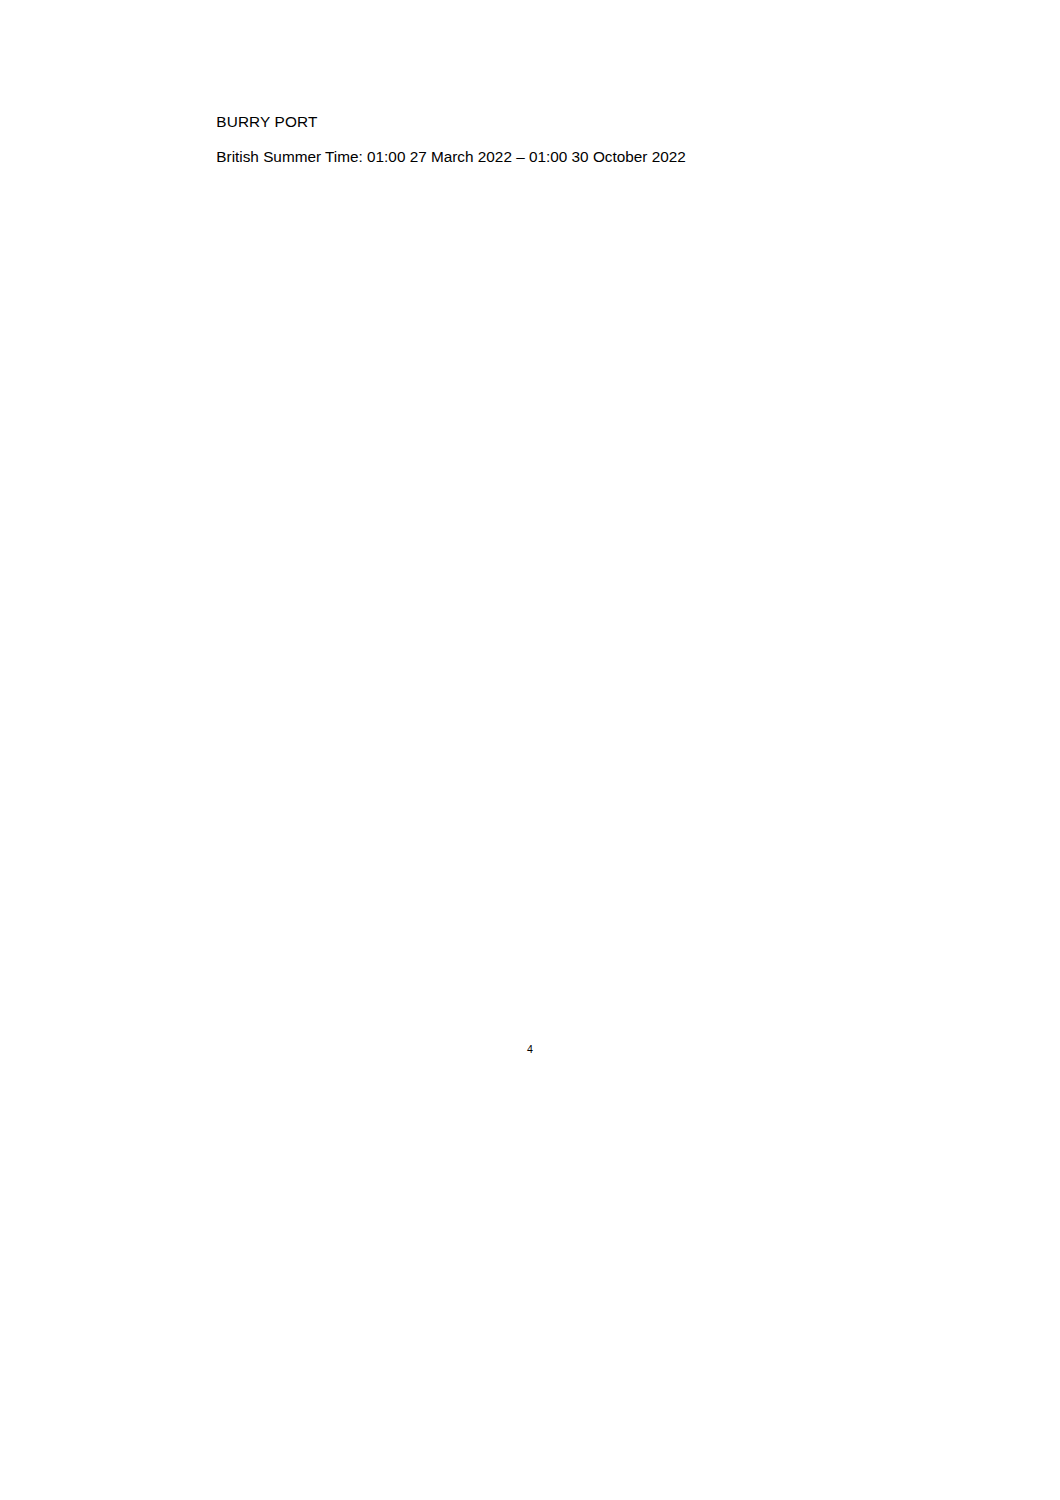BURRY PORT
British Summer Time: 01:00 27 March 2022 – 01:00 30 October 2022
4